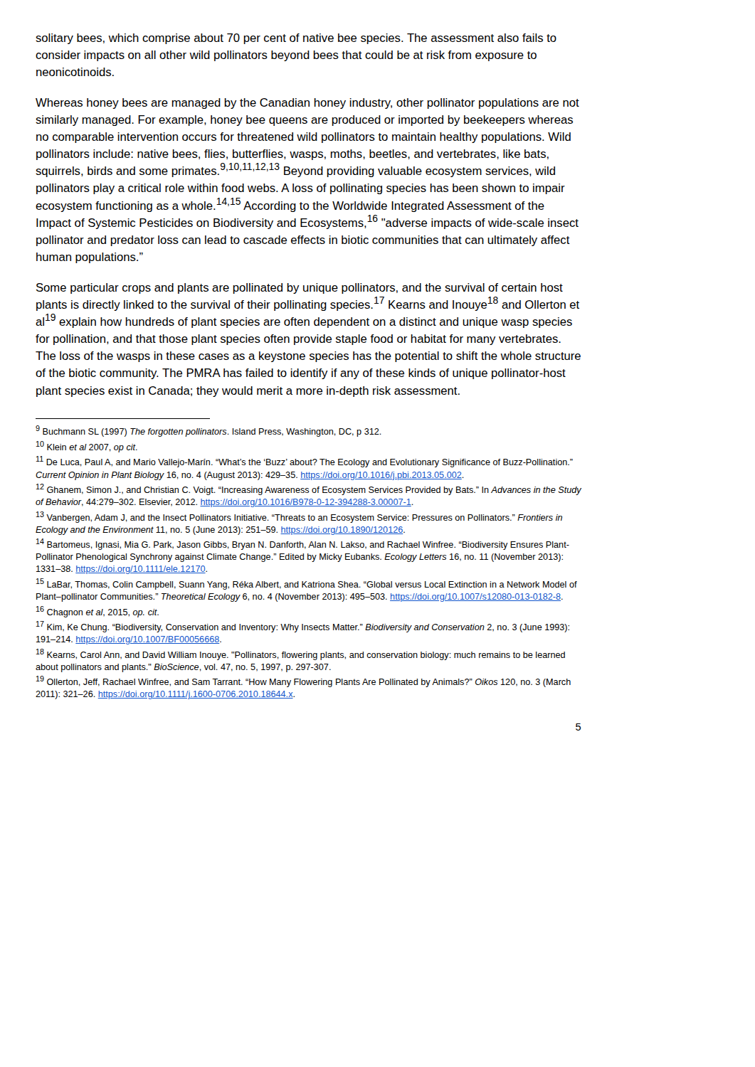solitary bees, which comprise about 70 per cent of native bee species. The assessment also fails to consider impacts on all other wild pollinators beyond bees that could be at risk from exposure to neonicotinoids.
Whereas honey bees are managed by the Canadian honey industry, other pollinator populations are not similarly managed. For example, honey bee queens are produced or imported by beekeepers whereas no comparable intervention occurs for threatened wild pollinators to maintain healthy populations. Wild pollinators include: native bees, flies, butterflies, wasps, moths, beetles, and vertebrates, like bats, squirrels, birds and some primates.9,10,11,12,13 Beyond providing valuable ecosystem services, wild pollinators play a critical role within food webs. A loss of pollinating species has been shown to impair ecosystem functioning as a whole.14,15 According to the Worldwide Integrated Assessment of the Impact of Systemic Pesticides on Biodiversity and Ecosystems,16 "adverse impacts of wide-scale insect pollinator and predator loss can lead to cascade effects in biotic communities that can ultimately affect human populations.”
Some particular crops and plants are pollinated by unique pollinators, and the survival of certain host plants is directly linked to the survival of their pollinating species.17 Kearns and Inouye18 and Ollerton et al19 explain how hundreds of plant species are often dependent on a distinct and unique wasp species for pollination, and that those plant species often provide staple food or habitat for many vertebrates. The loss of the wasps in these cases as a keystone species has the potential to shift the whole structure of the biotic community. The PMRA has failed to identify if any of these kinds of unique pollinator-host plant species exist in Canada; they would merit a more in-depth risk assessment.
9 Buchmann SL (1997) The forgotten pollinators. Island Press, Washington, DC, p 312.
10 Klein et al 2007, op cit.
11 De Luca, Paul A, and Mario Vallejo-Marín. “What’s the ‘Buzz’ about? The Ecology and Evolutionary Significance of Buzz-Pollination.” Current Opinion in Plant Biology 16, no. 4 (August 2013): 429–35. https://doi.org/10.1016/j.pbi.2013.05.002.
12 Ghanem, Simon J., and Christian C. Voigt. “Increasing Awareness of Ecosystem Services Provided by Bats.” In Advances in the Study of Behavior, 44:279–302. Elsevier, 2012. https://doi.org/10.1016/B978-0-12-394288-3.00007-1.
13 Vanbergen, Adam J, and the Insect Pollinators Initiative. “Threats to an Ecosystem Service: Pressures on Pollinators.” Frontiers in Ecology and the Environment 11, no. 5 (June 2013): 251–59. https://doi.org/10.1890/120126.
14 Bartomeus, Ignasi, Mia G. Park, Jason Gibbs, Bryan N. Danforth, Alan N. Lakso, and Rachael Winfree. “Biodiversity Ensures Plant-Pollinator Phenological Synchrony against Climate Change.” Edited by Micky Eubanks. Ecology Letters 16, no. 11 (November 2013): 1331–38. https://doi.org/10.1111/ele.12170.
15 LaBar, Thomas, Colin Campbell, Suann Yang, Réka Albert, and Katriona Shea. “Global versus Local Extinction in a Network Model of Plant–pollinator Communities.” Theoretical Ecology 6, no. 4 (November 2013): 495–503. https://doi.org/10.1007/s12080-013-0182-8.
16 Chagnon et al, 2015, op. cit.
17 Kim, Ke Chung. “Biodiversity, Conservation and Inventory: Why Insects Matter.” Biodiversity and Conservation 2, no. 3 (June 1993): 191–214. https://doi.org/10.1007/BF00056668.
18 Kearns, Carol Ann, and David William Inouye. "Pollinators, flowering plants, and conservation biology: much remains to be learned about pollinators and plants." BioScience, vol. 47, no. 5, 1997, p. 297-307.
19 Ollerton, Jeff, Rachael Winfree, and Sam Tarrant. “How Many Flowering Plants Are Pollinated by Animals?” Oikos 120, no. 3 (March 2011): 321–26. https://doi.org/10.1111/j.1600-0706.2010.18644.x.
5